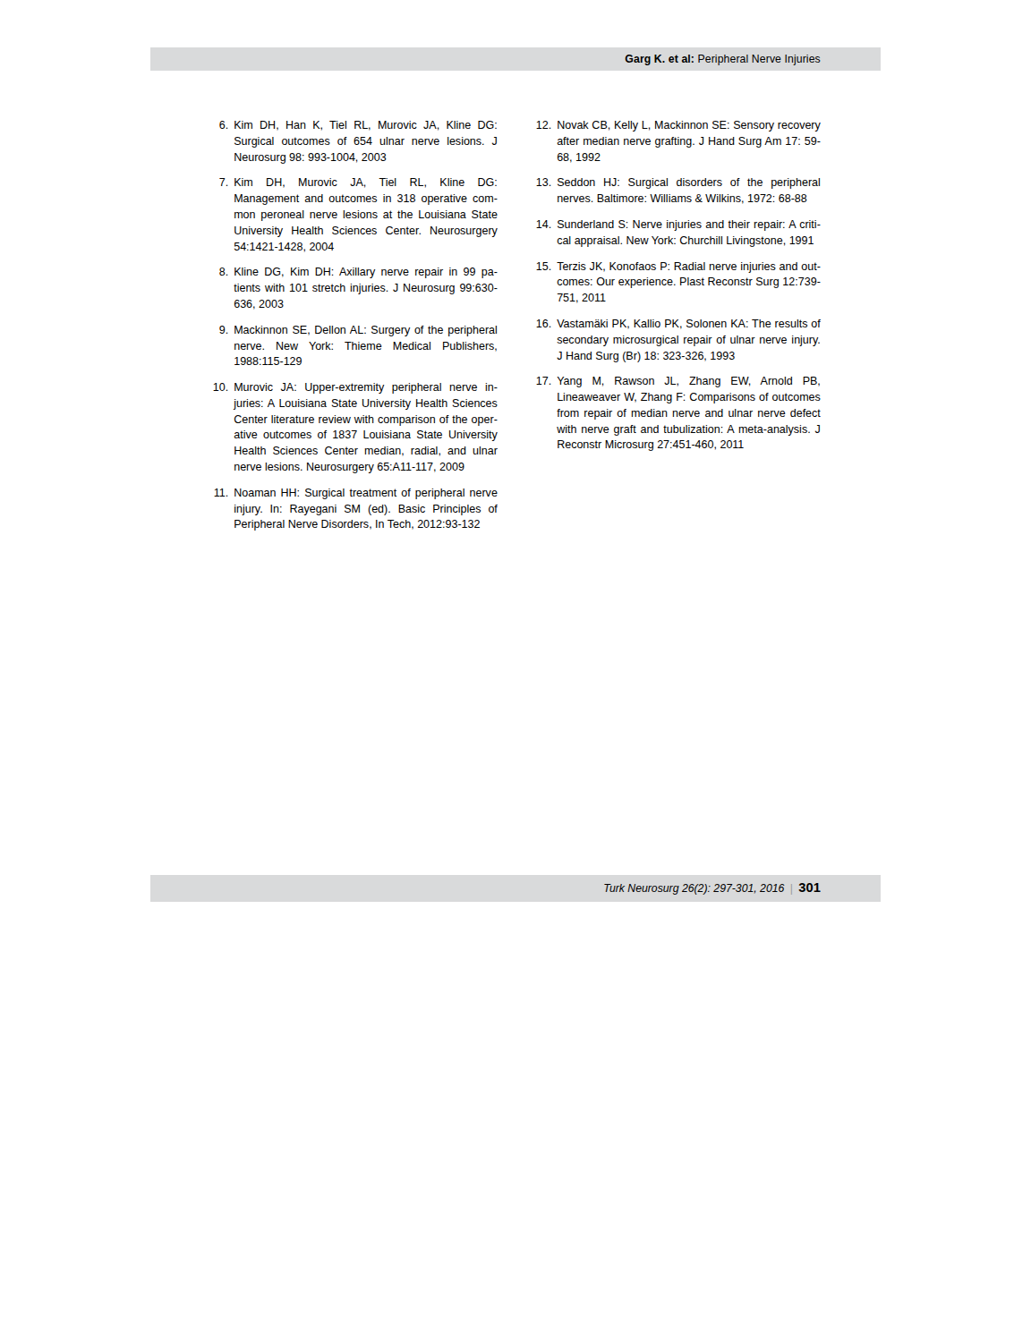Garg K. et al: Peripheral Nerve Injuries
6. Kim DH, Han K, Tiel RL, Murovic JA, Kline DG: Surgical outcomes of 654 ulnar nerve lesions. J Neurosurg 98: 993-1004, 2003
7. Kim DH, Murovic JA, Tiel RL, Kline DG: Management and outcomes in 318 operative common peroneal nerve lesions at the Louisiana State University Health Sciences Center. Neurosurgery 54:1421-1428, 2004
8. Kline DG, Kim DH: Axillary nerve repair in 99 patients with 101 stretch injuries. J Neurosurg 99:630-636, 2003
9. Mackinnon SE, Dellon AL: Surgery of the peripheral nerve. New York: Thieme Medical Publishers, 1988:115-129
10. Murovic JA: Upper-extremity peripheral nerve injuries: A Louisiana State University Health Sciences Center literature review with comparison of the operative outcomes of 1837 Louisiana State University Health Sciences Center median, radial, and ulnar nerve lesions. Neurosurgery 65:A11-117, 2009
11. Noaman HH: Surgical treatment of peripheral nerve injury. In: Rayegani SM (ed). Basic Principles of Peripheral Nerve Disorders, In Tech, 2012:93-132
12. Novak CB, Kelly L, Mackinnon SE: Sensory recovery after median nerve grafting. J Hand Surg Am 17: 59-68, 1992
13. Seddon HJ: Surgical disorders of the peripheral nerves. Baltimore: Williams & Wilkins, 1972: 68-88
14. Sunderland S: Nerve injuries and their repair: A critical appraisal. New York: Churchill Livingstone, 1991
15. Terzis JK, Konofaos P: Radial nerve injuries and outcomes: Our experience. Plast Reconstr Surg 12:739-751, 2011
16. Vastamäki PK, Kallio PK, Solonen KA: The results of secondary microsurgical repair of ulnar nerve injury. J Hand Surg (Br) 18: 323-326, 1993
17. Yang M, Rawson JL, Zhang EW, Arnold PB, Lineaweaver W, Zhang F: Comparisons of outcomes from repair of median nerve and ulnar nerve defect with nerve graft and tubulization: A meta-analysis. J Reconstr Microsurg 27:451-460, 2011
Turk Neurosurg 26(2): 297-301, 2016 | 301